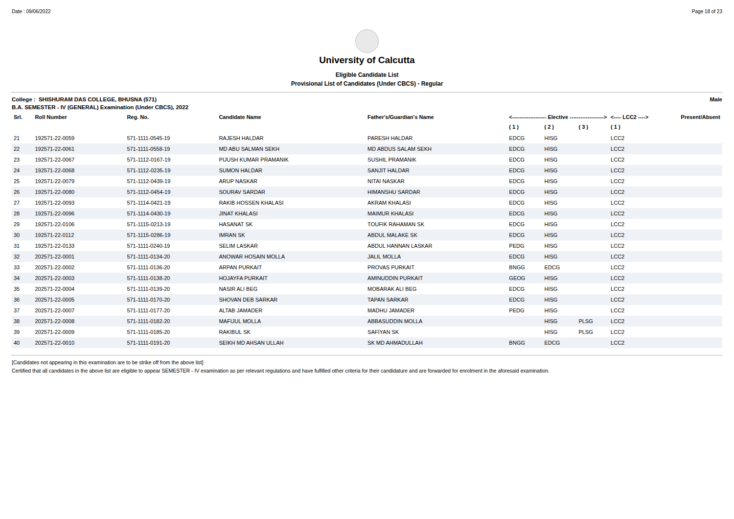Date : 09/06/2022
Page 18 of 23
University of Calcutta
Eligible Candidate List
Provisional List of Candidates (Under CBCS) - Regular
College : SHISHURAM DAS COLLEGE, BHUSNA (571) Male
B.A. SEMESTER - IV (GENERAL) Examination (Under CBCS), 2022
| Srl. | Roll Number | Reg. No. | Candidate Name | Father's/Guardian's Name | <------------------- Elective -------------------> | <---- LCC2 ----> | Present/Absent |
| --- | --- | --- | --- | --- | --- | --- | --- |
| | | | | | ( 1 ) | ( 2 ) | ( 3 ) | ( 1 ) | |
| 21 | 192571-22-0059 | 571-1111-0545-19 | RAJESH HALDAR | PARESH HALDAR | EDCG | HISG | | LCC2 | |
| 22 | 192571-22-0061 | 571-1111-0558-19 | MD ABU SALMAN SEKH | MD ABDUS SALAM SEKH | EDCG | HISG | | LCC2 | |
| 23 | 192571-22-0067 | 571-1112-0167-19 | PIJUSH KUMAR PRAMANIK | SUSHIL PRAMANIK | EDCG | HISG | | LCC2 | |
| 24 | 192571-22-0068 | 571-1112-0235-19 | SUMON HALDAR | SANJIT HALDAR | EDCG | HISG | | LCC2 | |
| 25 | 192571-22-0079 | 571-1112-0439-19 | ARUP NASKAR | NITAI NASKAR | EDCG | HISG | | LCC2 | |
| 26 | 192571-22-0080 | 571-1112-0454-19 | SOURAV SARDAR | HIMANSHU SARDAR | EDCG | HISG | | LCC2 | |
| 27 | 192571-22-0093 | 571-1114-0421-19 | RAKIB HOSSEN KHALASI | AKRAM KHALASI | EDCG | HISG | | LCC2 | |
| 28 | 192571-22-0096 | 571-1114-0430-19 | JINAT KHALASI | MAIMUR KHALASI | EDCG | HISG | | LCC2 | |
| 29 | 192571-22-0106 | 571-1115-0213-19 | HASANAT SK | TOUFIK RAHAMAN SK | EDCG | HISG | | LCC2 | |
| 30 | 192571-22-0112 | 571-1115-0286-19 | IMRAN SK | ABDUL MALAKE SK | EDCG | HISG | | LCC2 | |
| 31 | 192571-22-0133 | 571-1111-0240-19 | SELIM LASKAR | ABDUL HANNAN LASKAR | PEDG | HISG | | LCC2 | |
| 32 | 202571-22-0001 | 571-1111-0134-20 | ANOWAR HOSAIN MOLLA | JALIL MOLLA | EDCG | HISG | | LCC2 | |
| 33 | 202571-22-0002 | 571-1111-0136-20 | ARPAN PURKAIT | PROVAS PURKAIT | BNGG | EDCG | | LCC2 | |
| 34 | 202571-22-0003 | 571-1111-0138-20 | HOJAYFA PURKAIT | AMINUDDIN PURKAIT | GEOG | HISG | | LCC2 | |
| 35 | 202571-22-0004 | 571-1111-0139-20 | NASIR ALI BEG | MOBARAK ALI BEG | EDCG | HISG | | LCC2 | |
| 36 | 202571-22-0005 | 571-1111-0170-20 | SHOVAN DEB SARKAR | TAPAN SARKAR | EDCG | HISG | | LCC2 | |
| 37 | 202571-22-0007 | 571-1111-0177-20 | ALTAB JAMADER | MADHU JAMADER | PEDG | HISG | | LCC2 | |
| 38 | 202571-22-0008 | 571-1111-0182-20 | MAFIJUL MOLLA | ABBASUDDIN MOLLA | | HISG | PLSG | LCC2 | |
| 39 | 202571-22-0009 | 571-1111-0185-20 | RAKIBUL SK | SAFIYAN SK | | HISG | PLSG | LCC2 | |
| 40 | 202571-22-0010 | 571-1111-0191-20 | SEIKH MD AHSAN ULLAH | SK MD AHMADULLAH | BNGG | EDCG | | LCC2 | |
[Candidates not appearing in this examination are to be strike off from the above list]
Certified that all candidates in the above list are eligible to appear SEMESTER - IV examination as per relevant regulations and have fulfilled other criteria for their candidature and are forwarded for enrolment in the aforesaid examination.